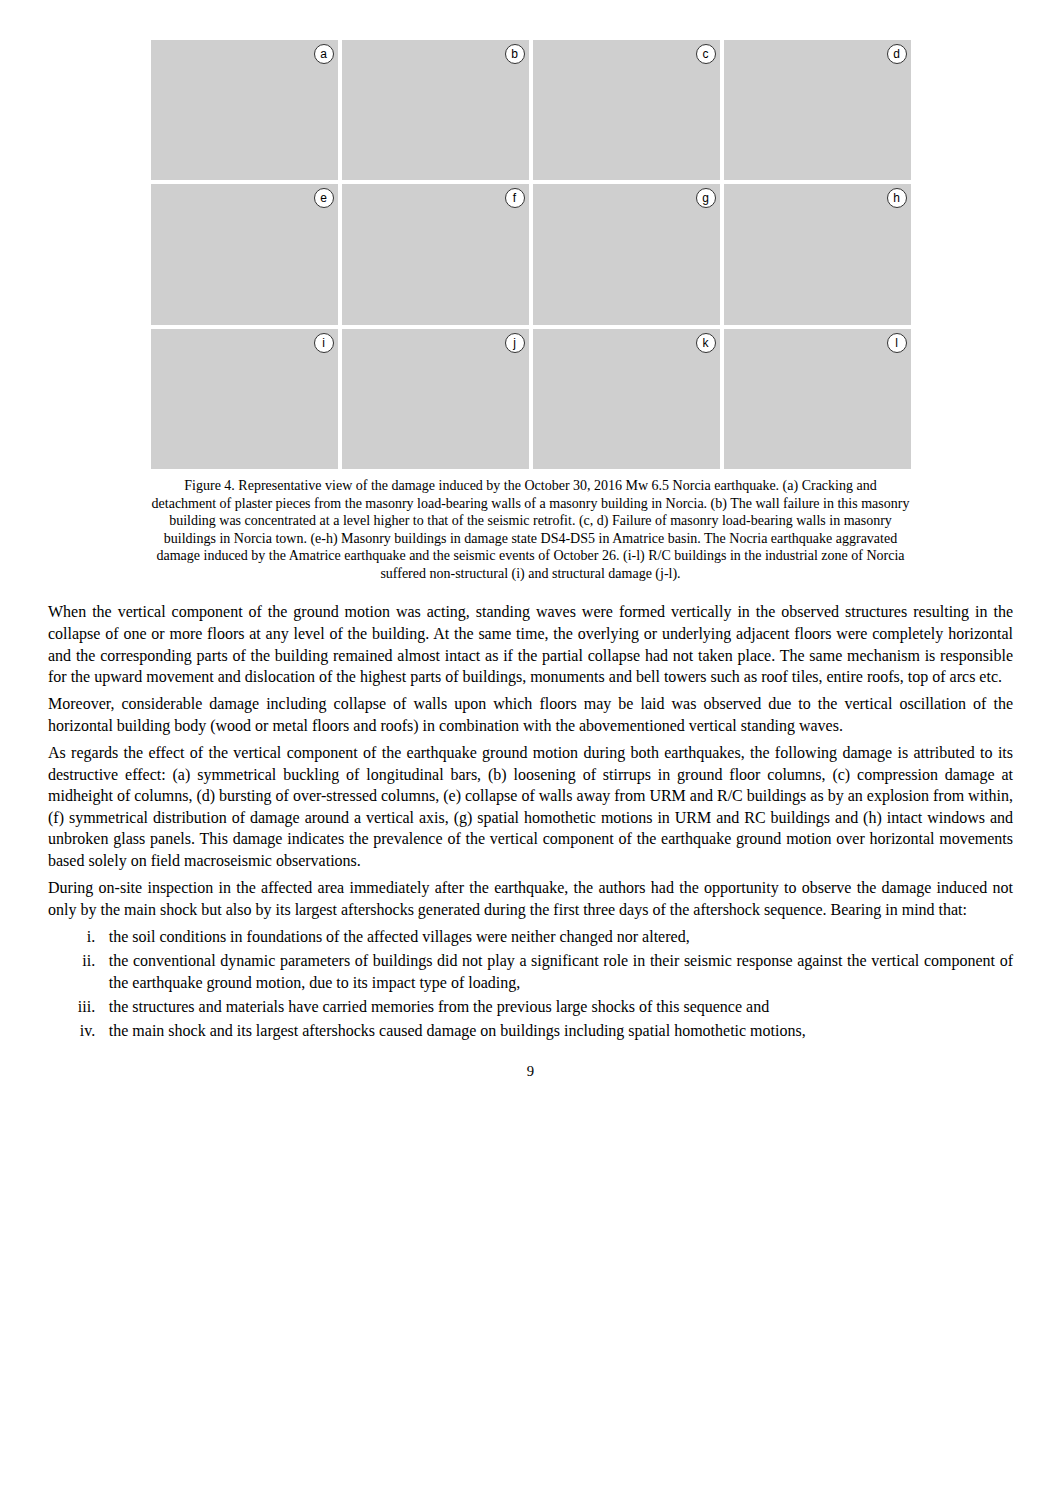a
b
c
d
e
f
g
h
i
j
k
l
Figure 4. Representative view of the damage induced by the October 30, 2016 Mw 6.5 Norcia earthquake. (a) Cracking and detachment of plaster pieces from the masonry load-bearing walls of a masonry building in Norcia. (b) The wall failure in this masonry building was concentrated at a level higher to that of the seismic retrofit. (c, d) Failure of masonry load-bearing walls in masonry buildings in Norcia town. (e-h) Masonry buildings in damage state DS4-DS5 in Amatrice basin. The Nocria earthquake aggravated damage induced by the Amatrice earthquake and the seismic events of October 26. (i-l) R/C buildings in the industrial zone of Norcia suffered non-structural (i) and structural damage (j-l).
When the vertical component of the ground motion was acting, standing waves were formed vertically in the observed structures resulting in the collapse of one or more floors at any level of the building. At the same time, the overlying or underlying adjacent floors were completely horizontal and the corresponding parts of the building remained almost intact as if the partial collapse had not taken place. The same mechanism is responsible for the upward movement and dislocation of the highest parts of buildings, monuments and bell towers such as roof tiles, entire roofs, top of arcs etc.
Moreover, considerable damage including collapse of walls upon which floors may be laid was observed due to the vertical oscillation of the horizontal building body (wood or metal floors and roofs) in combination with the abovementioned vertical standing waves.
As regards the effect of the vertical component of the earthquake ground motion during both earthquakes, the following damage is attributed to its destructive effect: (a) symmetrical buckling of longitudinal bars, (b) loosening of stirrups in ground floor columns, (c) compression damage at midheight of columns, (d) bursting of over-stressed columns, (e) collapse of walls away from URM and R/C buildings as by an explosion from within, (f) symmetrical distribution of damage around a vertical axis, (g) spatial homothetic motions in URM and RC buildings and (h) intact windows and unbroken glass panels. This damage indicates the prevalence of the vertical component of the earthquake ground motion over horizontal movements based solely on field macroseismic observations.
During on-site inspection in the affected area immediately after the earthquake, the authors had the opportunity to observe the damage induced not only by the main shock but also by its largest aftershocks generated during the first three days of the aftershock sequence. Bearing in mind that:
the soil conditions in foundations of the affected villages were neither changed nor altered,
the conventional dynamic parameters of buildings did not play a significant role in their seismic response against the vertical component of the earthquake ground motion, due to its impact type of loading,
the structures and materials have carried memories from the previous large shocks of this sequence and
the main shock and its largest aftershocks caused damage on buildings including spatial homothetic motions,
9